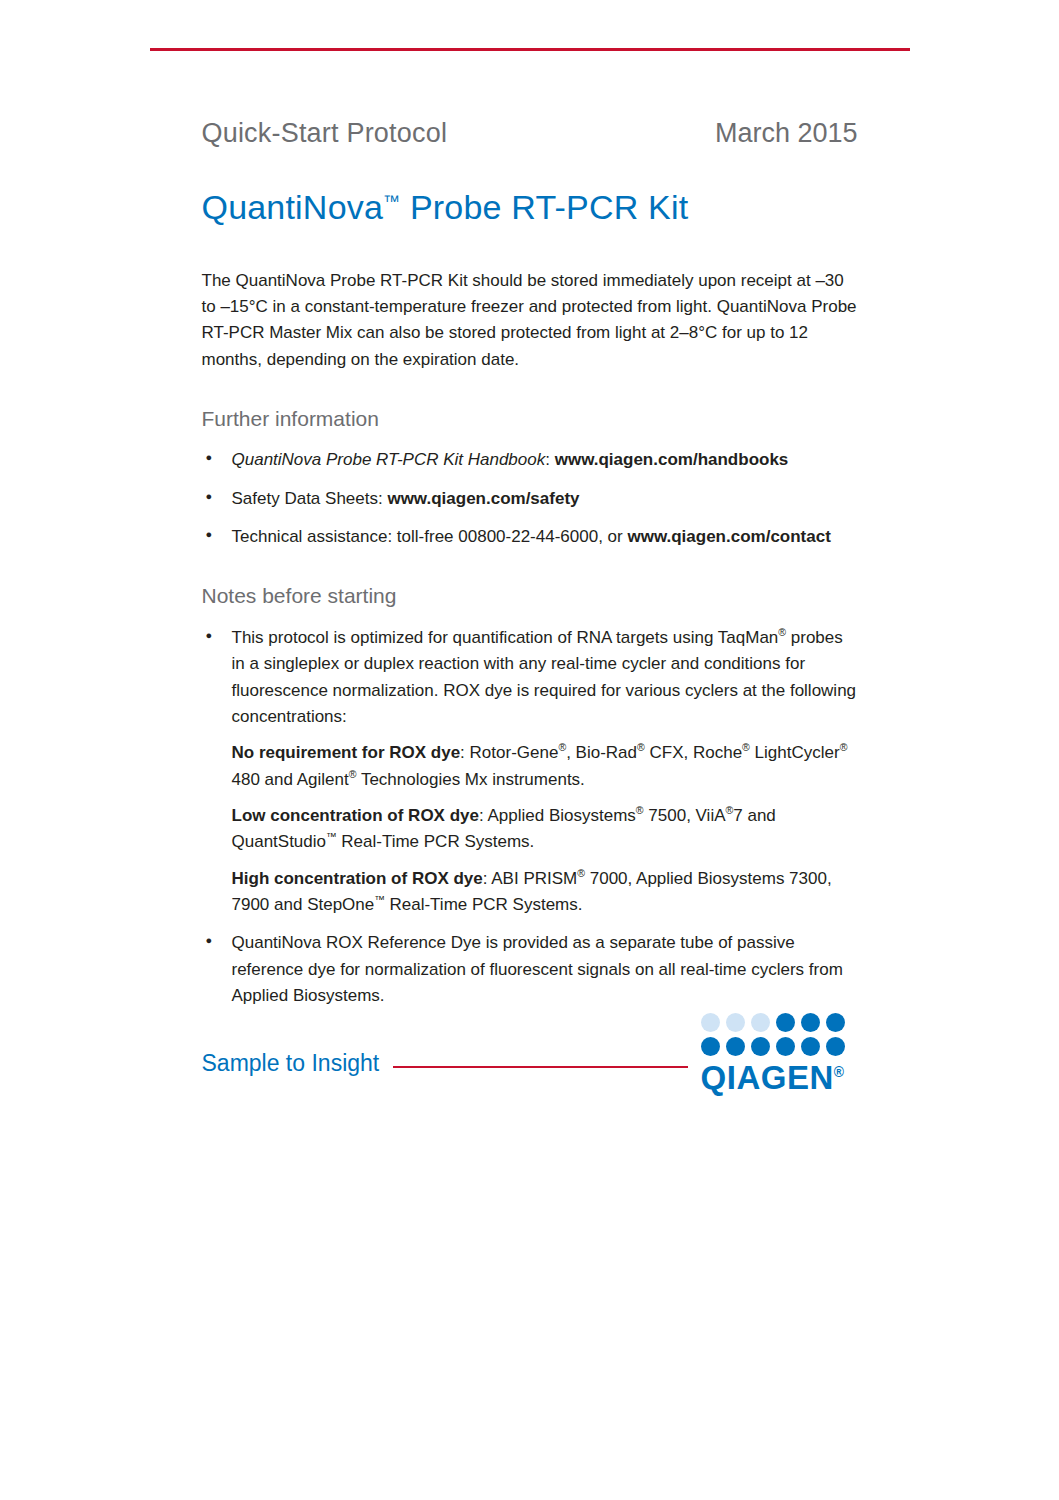Quick-Start Protocol
March 2015
QuantiNova™ Probe RT-PCR Kit
The QuantiNova Probe RT-PCR Kit should be stored immediately upon receipt at –30 to –15°C in a constant-temperature freezer and protected from light. QuantiNova Probe RT-PCR Master Mix can also be stored protected from light at 2–8°C for up to 12 months, depending on the expiration date.
Further information
QuantiNova Probe RT-PCR Kit Handbook: www.qiagen.com/handbooks
Safety Data Sheets: www.qiagen.com/safety
Technical assistance: toll-free 00800-22-44-6000, or www.qiagen.com/contact
Notes before starting
This protocol is optimized for quantification of RNA targets using TaqMan® probes in a singleplex or duplex reaction with any real-time cycler and conditions for fluorescence normalization. ROX dye is required for various cyclers at the following concentrations: No requirement for ROX dye: Rotor-Gene®, Bio-Rad® CFX, Roche® LightCycler® 480 and Agilent® Technologies Mx instruments. Low concentration of ROX dye: Applied Biosystems® 7500, ViiA®7 and QuantStudio™ Real-Time PCR Systems. High concentration of ROX dye: ABI PRISM® 7000, Applied Biosystems 7300, 7900 and StepOne™ Real-Time PCR Systems.
QuantiNova ROX Reference Dye is provided as a separate tube of passive reference dye for normalization of fluorescent signals on all real-time cyclers from Applied Biosystems.
Sample to Insight
QIAGEN®